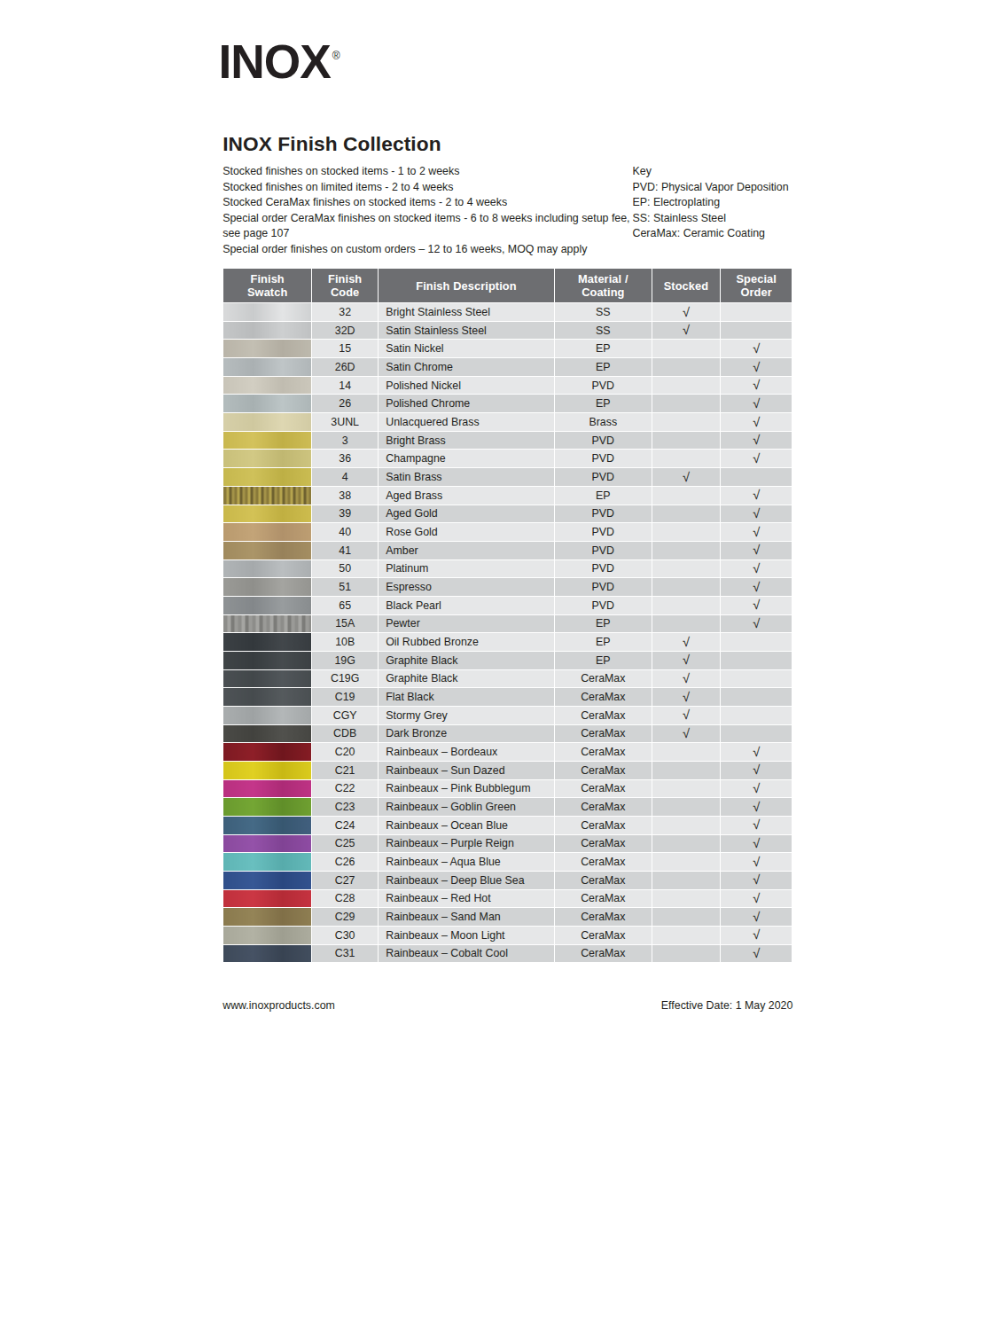INOX®
INOX Finish Collection
Stocked finishes on stocked items - 1 to 2 weeks
Stocked finishes on limited items - 2 to 4 weeks
Stocked CeraMax finishes on stocked items - 2 to 4 weeks
Special order CeraMax finishes on stocked items - 6 to 8 weeks including setup fee, see page 107
Special order finishes on custom orders – 12 to 16 weeks, MOQ may apply
Key
PVD: Physical Vapor Deposition
EP: Electroplating
SS: Stainless Steel
CeraMax: Ceramic Coating
| Finish Swatch | Finish Code | Finish Description | Material / Coating | Stocked | Special Order |
| --- | --- | --- | --- | --- | --- |
| | 32 | Bright Stainless Steel | SS | √ | |
| | 32D | Satin Stainless Steel | SS | √ | |
| | 15 | Satin Nickel | EP | | √ |
| | 26D | Satin Chrome | EP | | √ |
| | 14 | Polished Nickel | PVD | | √ |
| | 26 | Polished Chrome | EP | | √ |
| | 3UNL | Unlacquered Brass | Brass | | √ |
| | 3 | Bright Brass | PVD | | √ |
| | 36 | Champagne | PVD | | √ |
| | 4 | Satin Brass | PVD | √ | |
| | 38 | Aged Brass | EP | | √ |
| | 39 | Aged Gold | PVD | | √ |
| | 40 | Rose Gold | PVD | | √ |
| | 41 | Amber | PVD | | √ |
| | 50 | Platinum | PVD | | √ |
| | 51 | Espresso | PVD | | √ |
| | 65 | Black Pearl | PVD | | √ |
| | 15A | Pewter | EP | | √ |
| | 10B | Oil Rubbed Bronze | EP | √ | |
| | 19G | Graphite Black | EP | √ | |
| | C19G | Graphite Black | CeraMax | √ | |
| | C19 | Flat Black | CeraMax | √ | |
| | CGY | Stormy Grey | CeraMax | √ | |
| | CDB | Dark Bronze | CeraMax | √ | |
| | C20 | Rainbeaux – Bordeaux | CeraMax | | √ |
| | C21 | Rainbeaux – Sun Dazed | CeraMax | | √ |
| | C22 | Rainbeaux – Pink Bubblegum | CeraMax | | √ |
| | C23 | Rainbeaux – Goblin Green | CeraMax | | √ |
| | C24 | Rainbeaux – Ocean Blue | CeraMax | | √ |
| | C25 | Rainbeaux – Purple Reign | CeraMax | | √ |
| | C26 | Rainbeaux – Aqua Blue | CeraMax | | √ |
| | C27 | Rainbeaux – Deep Blue Sea | CeraMax | | √ |
| | C28 | Rainbeaux – Red Hot | CeraMax | | √ |
| | C29 | Rainbeaux – Sand Man | CeraMax | | √ |
| | C30 | Rainbeaux – Moon Light | CeraMax | | √ |
| | C31 | Rainbeaux – Cobalt Cool | CeraMax | | √ |
www.inoxproducts.com
Effective Date: 1 May 2020